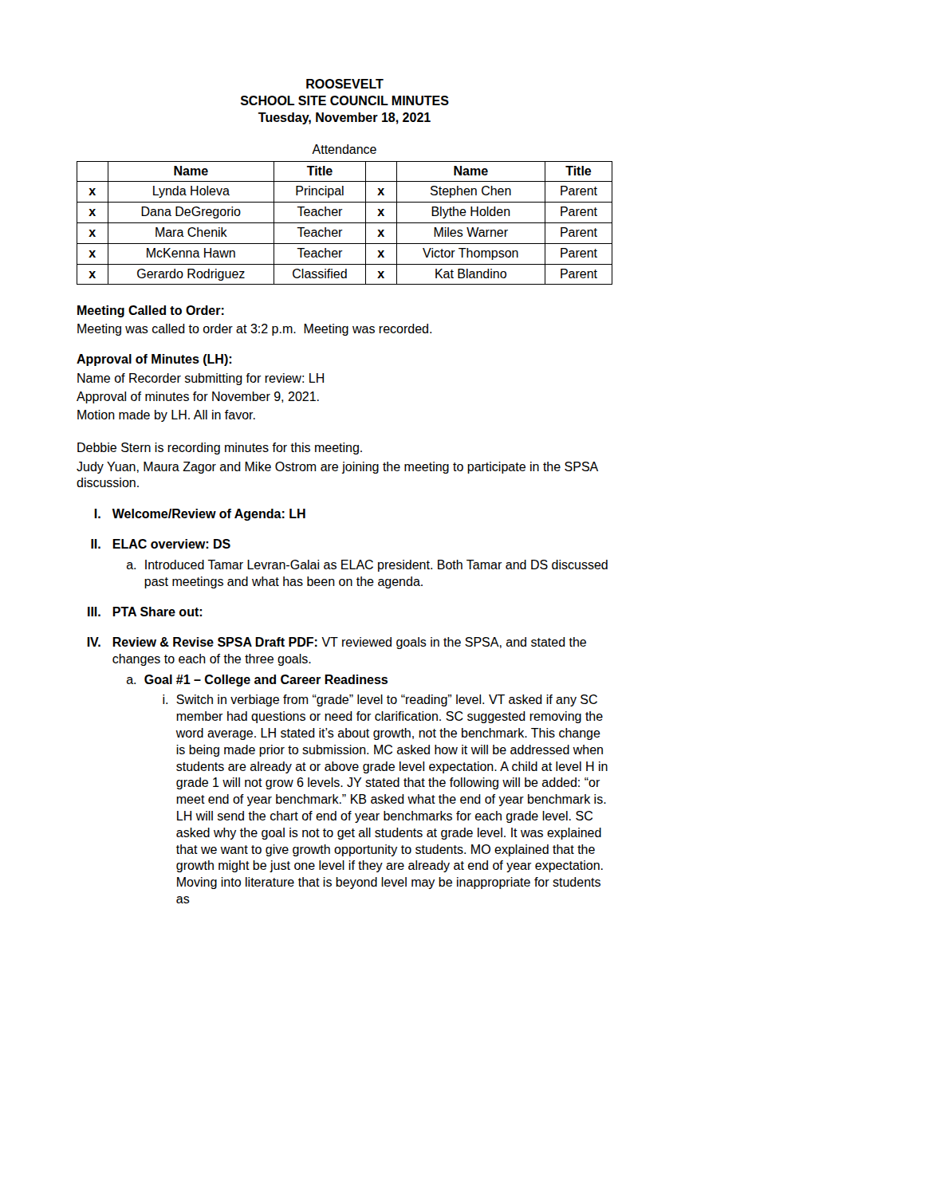ROOSEVELT
SCHOOL SITE COUNCIL MINUTES
Tuesday, November 18, 2021
Attendance
| | Name | Title | | Name | Title |
| --- | --- | --- | --- | --- | --- |
| x | Lynda Holeva | Principal | x | Stephen Chen | Parent |
| x | Dana DeGregorio | Teacher | x | Blythe Holden | Parent |
| x | Mara Chenik | Teacher | x | Miles Warner | Parent |
| x | McKenna Hawn | Teacher | x | Victor Thompson | Parent |
| x | Gerardo Rodriguez | Classified | x | Kat Blandino | Parent |
Meeting Called to Order:
Meeting was called to order at 3:2 p.m. Meeting was recorded.
Approval of Minutes (LH):
Name of Recorder submitting for review: LH
Approval of minutes for November 9, 2021.
Motion made by LH. All in favor.
Debbie Stern is recording minutes for this meeting.
Judy Yuan, Maura Zagor and Mike Ostrom are joining the meeting to participate in the SPSA discussion.
Welcome/Review of Agenda: LH
ELAC overview: DS
Introduced Tamar Levran-Galai as ELAC president. Both Tamar and DS discussed past meetings and what has been on the agenda.
PTA Share out:
Review & Revise SPSA Draft PDF: VT reviewed goals in the SPSA, and stated the changes to each of the three goals.
Goal #1 – College and Career Readiness
Switch in verbiage from “grade” level to “reading” level. VT asked if any SC member had questions or need for clarification. SC suggested removing the word average. LH stated it’s about growth, not the benchmark. This change is being made prior to submission. MC asked how it will be addressed when students are already at or above grade level expectation. A child at level H in grade 1 will not grow 6 levels. JY stated that the following will be added: “or meet end of year benchmark.” KB asked what the end of year benchmark is. LH will send the chart of end of year benchmarks for each grade level. SC asked why the goal is not to get all students at grade level. It was explained that we want to give growth opportunity to students. MO explained that the growth might be just one level if they are already at end of year expectation. Moving into literature that is beyond level may be inappropriate for students as